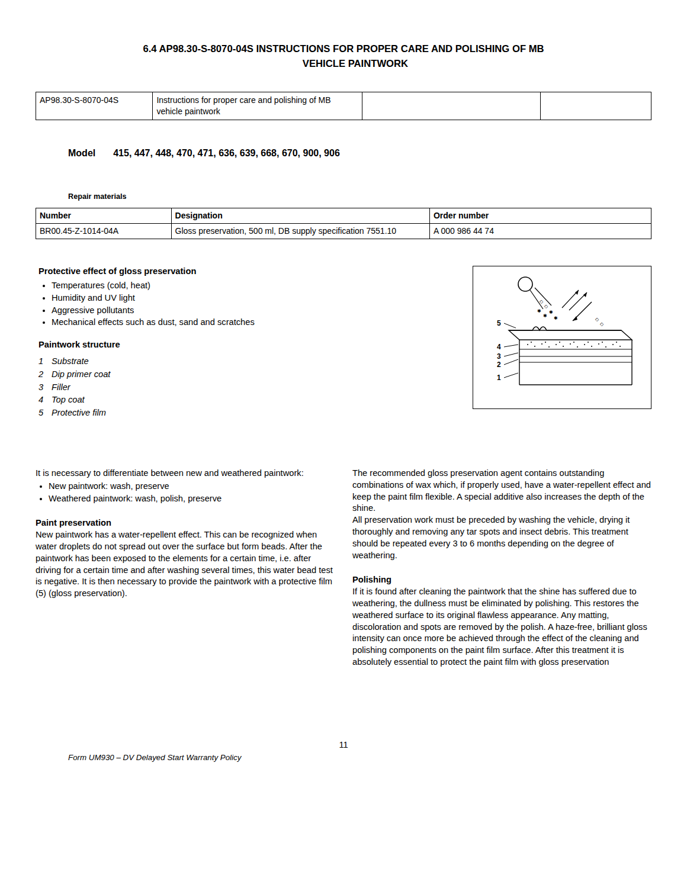6.4 AP98.30-S-8070-04S INSTRUCTIONS FOR PROPER CARE AND POLISHING OF MB VEHICLE PAINTWORK
| AP98.30-S-8070-04S | Instructions for proper care and polishing of MB vehicle paintwork | | |
Model415, 447, 448, 470, 471, 636, 639, 668, 670, 900, 906
Repair materials
| Number | Designation | Order number |
| --- | --- | --- |
| BR00.45-Z-1014-04A | Gloss preservation, 500 ml, DB supply specification 7551.10 | A 000 986 44 74 |
Protective effect of gloss preservation
Temperatures (cold, heat)
Humidity and UV light
Aggressive pollutants
Mechanical effects such as dust, sand and scratches
Paintwork structure
Substrate
Dip primer coat
Filler
Top coat
Protective film
◇ ◇ ✱ ✱ ✱ ✱ ◇ ◇ 5 4 3 2 1
It is necessary to differentiate between new and weathered paintwork:
New paintwork: wash, preserve
Weathered paintwork: wash, polish, preserve
Paint preservation
New paintwork has a water-repellent effect. This can be recognized when water droplets do not spread out over the surface but form beads. After the paintwork has been exposed to the elements for a certain time, i.e. after driving for a certain time and after washing several times, this water bead test is negative. It is then necessary to provide the paintwork with a protective film (5) (gloss preservation).
The recommended gloss preservation agent contains outstanding combinations of wax which, if properly used, have a water-repellent effect and keep the paint film flexible. A special additive also increases the depth of the shine.
All preservation work must be preceded by washing the vehicle, drying it thoroughly and removing any tar spots and insect debris. This treatment should be repeated every 3 to 6 months depending on the degree of weathering.
Polishing
If it is found after cleaning the paintwork that the shine has suffered due to weathering, the dullness must be eliminated by polishing. This restores the weathered surface to its original flawless appearance. Any matting, discoloration and spots are removed by the polish. A haze-free, brilliant gloss intensity can once more be achieved through the effect of the cleaning and polishing components on the paint film surface. After this treatment it is absolutely essential to protect the paint film with gloss preservation
11
Form UM930 – DV Delayed Start Warranty Policy